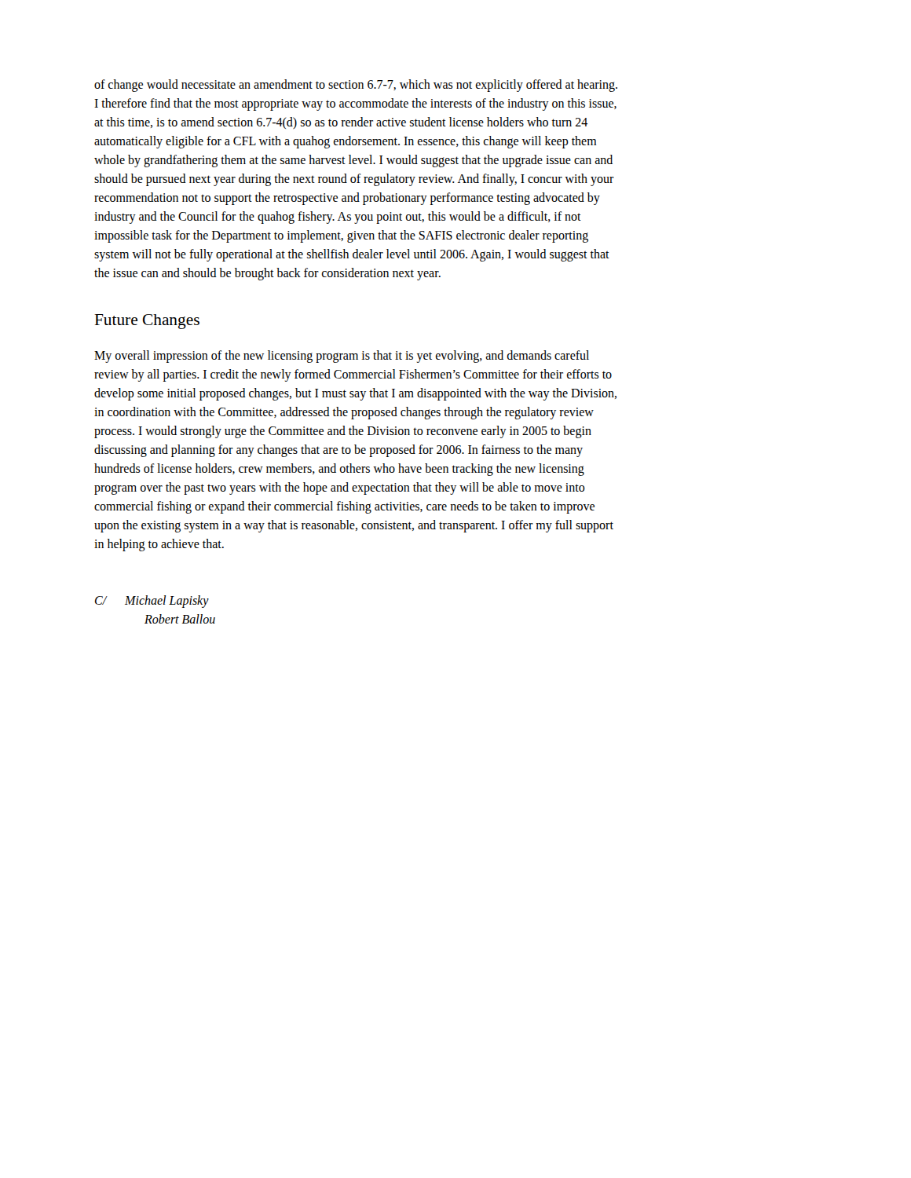of change would necessitate an amendment to section 6.7-7, which was not explicitly offered at hearing. I therefore find that the most appropriate way to accommodate the interests of the industry on this issue, at this time, is to amend section 6.7-4(d) so as to render active student license holders who turn 24 automatically eligible for a CFL with a quahog endorsement. In essence, this change will keep them whole by grandfathering them at the same harvest level. I would suggest that the upgrade issue can and should be pursued next year during the next round of regulatory review. And finally, I concur with your recommendation not to support the retrospective and probationary performance testing advocated by industry and the Council for the quahog fishery. As you point out, this would be a difficult, if not impossible task for the Department to implement, given that the SAFIS electronic dealer reporting system will not be fully operational at the shellfish dealer level until 2006. Again, I would suggest that the issue can and should be brought back for consideration next year.
Future Changes
My overall impression of the new licensing program is that it is yet evolving, and demands careful review by all parties. I credit the newly formed Commercial Fishermen’s Committee for their efforts to develop some initial proposed changes, but I must say that I am disappointed with the way the Division, in coordination with the Committee, addressed the proposed changes through the regulatory review process. I would strongly urge the Committee and the Division to reconvene early in 2005 to begin discussing and planning for any changes that are to be proposed for 2006. In fairness to the many hundreds of license holders, crew members, and others who have been tracking the new licensing program over the past two years with the hope and expectation that they will be able to move into commercial fishing or expand their commercial fishing activities, care needs to be taken to improve upon the existing system in a way that is reasonable, consistent, and transparent. I offer my full support in helping to achieve that.
C/ Michael Lapisky
Robert Ballou